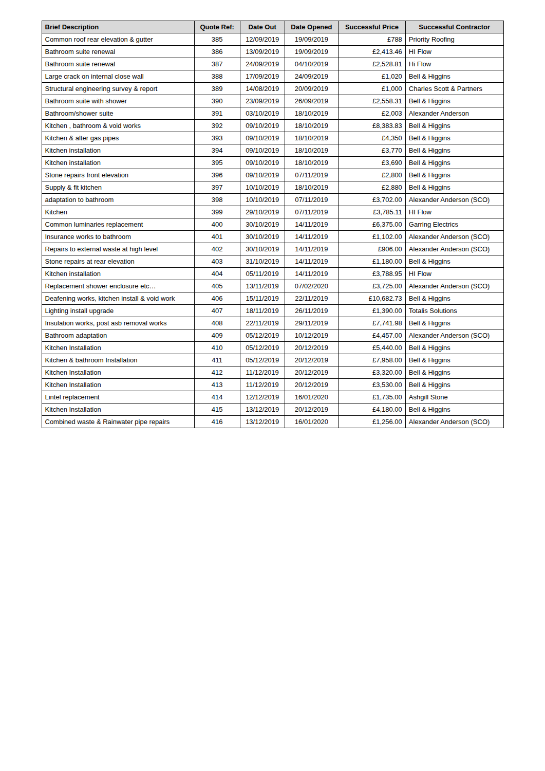| Brief Description | Quote Ref: | Date Out | Date Opened | Successful Price | Successful Contractor |
| --- | --- | --- | --- | --- | --- |
| Common roof rear elevation & gutter | 385 | 12/09/2019 | 19/09/2019 | £788 | Priority Roofing |
| Bathroom suite renewal | 386 | 13/09/2019 | 19/09/2019 | £2,413.46 | HI Flow |
| Bathroom suite renewal | 387 | 24/09/2019 | 04/10/2019 | £2,528.81 | Hi Flow |
| Large crack on internal close wall | 388 | 17/09/2019 | 24/09/2019 | £1,020 | Bell & Higgins |
| Structural engineering survey & report | 389 | 14/08/2019 | 20/09/2019 | £1,000 | Charles Scott & Partners |
| Bathroom suite with shower | 390 | 23/09/2019 | 26/09/2019 | £2,558.31 | Bell & Higgins |
| Bathroom/shower suite | 391 | 03/10/2019 | 18/10/2019 | £2,003 | Alexander Anderson |
| Kitchen , bathroom & void works | 392 | 09/10/2019 | 18/10/2019 | £8,383.83 | Bell & Higgins |
| Kitchen & alter gas pipes | 393 | 09/10/2019 | 18/10/2019 | £4,350 | Bell & Higgins |
| Kitchen installation | 394 | 09/10/2019 | 18/10/2019 | £3,770 | Bell & Higgins |
| Kitchen installation | 395 | 09/10/2019 | 18/10/2019 | £3,690 | Bell & Higgins |
| Stone repairs front elevation | 396 | 09/10/2019 | 07/11/2019 | £2,800 | Bell & Higgins |
| Supply & fit kitchen | 397 | 10/10/2019 | 18/10/2019 | £2,880 | Bell & Higgins |
| adaptation to bathroom | 398 | 10/10/2019 | 07/11/2019 | £3,702.00 | Alexander Anderson (SCO) |
| Kitchen | 399 | 29/10/2019 | 07/11/2019 | £3,785.11 | HI Flow |
| Common luminaries replacement | 400 | 30/10/2019 | 14/11/2019 | £6,375.00 | Garring Electrics |
| Insurance works to bathroom | 401 | 30/10/2019 | 14/11/2019 | £1,102.00 | Alexander Anderson (SCO) |
| Repairs to external waste at high level | 402 | 30/10/2019 | 14/11/2019 | £906.00 | Alexander Anderson (SCO) |
| Stone repairs at rear elevation | 403 | 31/10/2019 | 14/11/2019 | £1,180.00 | Bell & Higgins |
| Kitchen installation | 404 | 05/11/2019 | 14/11/2019 | £3,788.95 | HI Flow |
| Replacement shower enclosure etc… | 405 | 13/11/2019 | 07/02/2020 | £3,725.00 | Alexander Anderson (SCO) |
| Deafening works, kitchen install & void work | 406 | 15/11/2019 | 22/11/2019 | £10,682.73 | Bell & Higgins |
| Lighting install upgrade | 407 | 18/11/2019 | 26/11/2019 | £1,390.00 | Totalis Solutions |
| Insulation works, post asb removal works | 408 | 22/11/2019 | 29/11/2019 | £7,741.98 | Bell & Higgins |
| Bathroom adaptation | 409 | 05/12/2019 | 10/12/2019 | £4,457.00 | Alexander Anderson (SCO) |
| Kitchen Installation | 410 | 05/12/2019 | 20/12/2019 | £5,440.00 | Bell & Higgins |
| Kitchen & bathroom Installation | 411 | 05/12/2019 | 20/12/2019 | £7,958.00 | Bell & Higgins |
| Kitchen Installation | 412 | 11/12/2019 | 20/12/2019 | £3,320.00 | Bell & Higgins |
| Kitchen Installation | 413 | 11/12/2019 | 20/12/2019 | £3,530.00 | Bell & Higgins |
| Lintel replacement | 414 | 12/12/2019 | 16/01/2020 | £1,735.00 | Ashgill Stone |
| Kitchen Installation | 415 | 13/12/2019 | 20/12/2019 | £4,180.00 | Bell & Higgins |
| Combined waste & Rainwater pipe repairs | 416 | 13/12/2019 | 16/01/2020 | £1,256.00 | Alexander Anderson (SCO) |